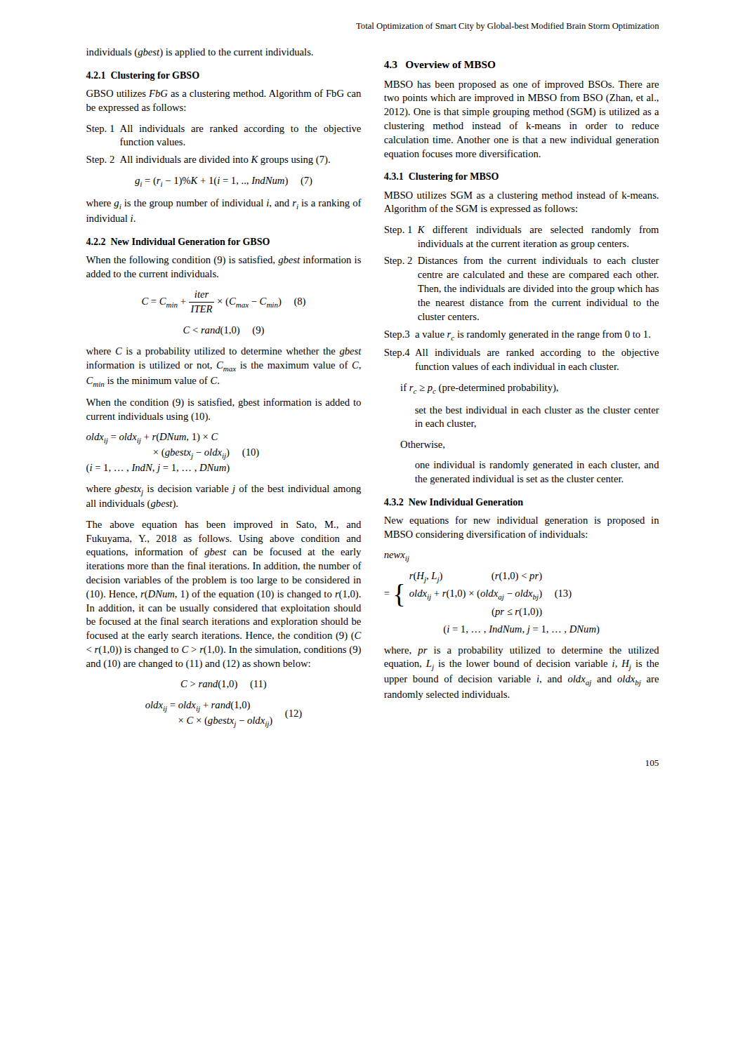Total Optimization of Smart City by Global-best Modified Brain Storm Optimization
individuals (gbest) is applied to the current individuals.
4.2.1 Clustering for GBSO
GBSO utilizes FbG as a clustering method. Algorithm of FbG can be expressed as follows:
Step. 1
All individuals are ranked according to the objective function values.
Step. 2
All individuals are divided into K groups using (7).
gi = (ri − 1)%K + 1(i = 1, .., IndNum)
(7)
where gi is the group number of individual i, and ri is a ranking of individual i.
4.2.2 New Individual Generation for GBSO
When the following condition (9) is satisfied, gbest information is added to the current individuals.
C = Cmin + iter ITER × (Cmax − Cmin)
(8)
C < rand(1,0)
(9)
where C is a probability utilized to determine whether the gbest information is utilized or not, Cmax is the maximum value of C, Cmin is the minimum value of C.
When the condition (9) is satisfied, gbest information is added to current individuals using (10).
oldxij = oldxij + r(DNum, 1) × C
× (gbestxj − oldxij)
(i = 1, … , IndN, j = 1, … , DNum)
(10)
where gbestxj is decision variable j of the best individual among all individuals (gbest).
The above equation has been improved in Sato, M., and Fukuyama, Y., 2018 as follows. Using above condition and equations, information of gbest can be focused at the early iterations more than the final iterations. In addition, the number of decision variables of the problem is too large to be considered in (10). Hence, r(DNum, 1) of the equation (10) is changed to r(1,0). In addition, it can be usually considered that exploitation should be focused at the final search iterations and exploration should be focused at the early search iterations. Hence, the condition (9) (C < r(1,0)) is changed to C > r(1,0). In the simulation, conditions (9) and (10) are changed to (11) and (12) as shown below:
C > rand(1,0)
(11)
oldxij = oldxij + rand(1,0)
× C × (gbestxj − oldxij)
(12)
4.3 Overview of MBSO
MBSO has been proposed as one of improved BSOs. There are two points which are improved in MBSO from BSO (Zhan, et al., 2012). One is that simple grouping method (SGM) is utilized as a clustering method instead of k-means in order to reduce calculation time. Another one is that a new individual generation equation focuses more diversification.
4.3.1 Clustering for MBSO
MBSO utilizes SGM as a clustering method instead of k-means. Algorithm of the SGM is expressed as follows:
Step. 1
K different individuals are selected randomly from individuals at the current iteration as group centers.
Step. 2
Distances from the current individuals to each cluster centre are calculated and these are compared each other. Then, the individuals are divided into the group which has the nearest distance from the current individual to the cluster centers.
Step.3
a value rc is randomly generated in the range from 0 to 1.
Step.4
All individuals are ranked according to the objective function values of each individual in each cluster.
if rc ≥ pc (pre-determined probability),
set the best individual in each cluster as the cluster center in each cluster,
Otherwise,
one individual is randomly generated in each cluster, and the generated individual is set as the cluster center.
4.3.2 New Individual Generation
New equations for new individual generation is proposed in MBSO considering diversification of individuals:
newxij
= { r(Hj, Lj) (r(1,0) < pr) oldxij + r(1,0) × (oldxaj − oldxbj) (pr ≤ r(1,0))
(13)
(i = 1, … , IndNum, j = 1, … , DNum)
where, pr is a probability utilized to determine the utilized equation, Lj is the lower bound of decision variable i, Hj is the upper bound of decision variable i, and oldxaj and oldxbj are randomly selected individuals.
105